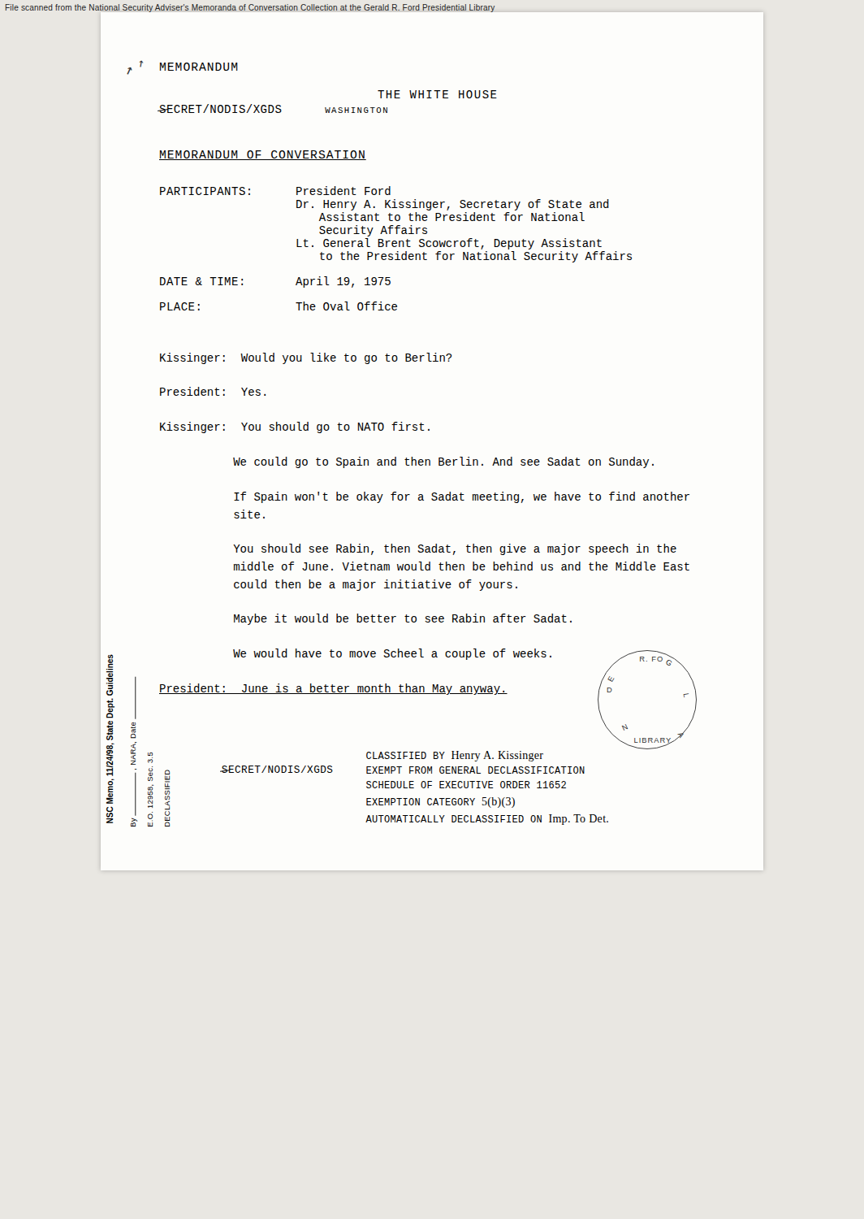File scanned from the National Security Adviser's Memoranda of Conversation Collection at the Gerald R. Ford Presidential Library
↗
↗
MEMORANDUM
THE WHITE HOUSE
SECRET/NODIS/XGDS
WASHINGTON
MEMORANDUM OF CONVERSATION
| PARTICIPANTS: | President Ford Dr. Henry A. Kissinger, Secretary of State and Assistant to the President for National Security Affairs Lt. General Brent Scowcroft, Deputy Assistant to the President for National Security Affairs |
| DATE & TIME: | April 19, 1975 |
| PLACE: | The Oval Office |
Kissinger: Would you like to go to Berlin?
President: Yes.
Kissinger: You should go to NATO first.
We could go to Spain and then Berlin. And see Sadat on Sunday.
If Spain won't be okay for a Sadat meeting, we have to find another site.
You should see Rabin, then Sadat, then give a major speech in the middle of June. Vietnam would then be behind us and the Middle East could then be a major initiative of yours.
Maybe it would be better to see Rabin after Sadat.
We would have to move Scheel a couple of weeks.
President: June is a better month than May anyway.
G E N A L R. FO LIBRARY D
NSC Memo, 11/24/98, State Dept. Guidelines
E.O. 12958, Sec. 3.5
DECLASSIFIED
By , NARA, Date
SECRET/NODIS/XGDS
CLASSIFIED BY Henry A. Kissinger
EXEMPT FROM GENERAL DECLASSIFICATION
SCHEDULE OF EXECUTIVE ORDER 11652
EXEMPTION CATEGORY 5(b)(3)
AUTOMATICALLY DECLASSIFIED ON Imp. To Det.